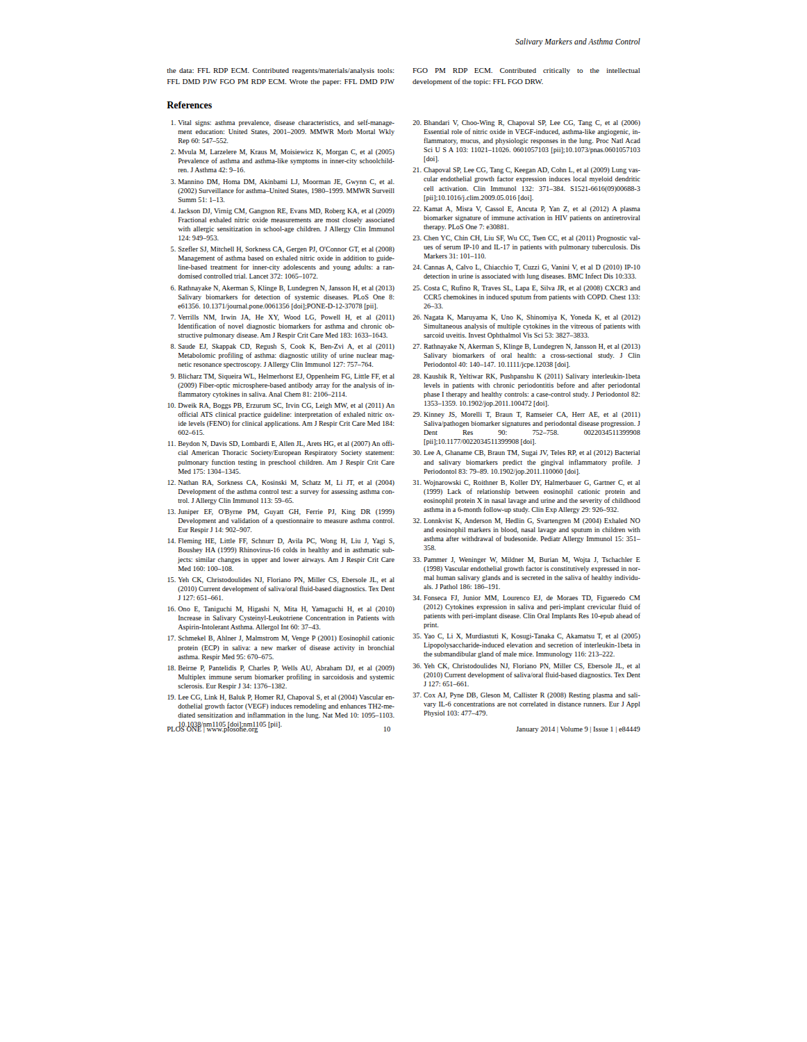Salivary Markers and Asthma Control
the data: FFL RDP ECM. Contributed reagents/materials/analysis tools: FFL DMD PJW FGO PM RDP ECM. Wrote the paper: FFL DMD PJW FGO PM RDP ECM. Contributed critically to the intellectual development of the topic: FFL FGO DRW.
References
Vital signs: asthma prevalence, disease characteristics, and self-management education: United States, 2001–2009. MMWR Morb Mortal Wkly Rep 60: 547–552.
Mvula M, Larzelere M, Kraus M, Moisiewicz K, Morgan C, et al (2005) Prevalence of asthma and asthma-like symptoms in inner-city schoolchildren. J Asthma 42: 9–16.
Mannino DM, Homa DM, Akinbami LJ, Moorman JE, Gwynn C, et al. (2002) Surveillance for asthma–United States, 1980–1999. MMWR Surveill Summ 51: 1–13.
Jackson DJ, Virnig CM, Gangnon RE, Evans MD, Roberg KA, et al (2009) Fractional exhaled nitric oxide measurements are most closely associated with allergic sensitization in school-age children. J Allergy Clin Immunol 124: 949–953.
Szefler SJ, Mitchell H, Sorkness CA, Gergen PJ, O'Connor GT, et al (2008) Management of asthma based on exhaled nitric oxide in addition to guideline-based treatment for inner-city adolescents and young adults: a randomised controlled trial. Lancet 372: 1065–1072.
Rathnayake N, Akerman S, Klinge B, Lundegren N, Jansson H, et al (2013) Salivary biomarkers for detection of systemic diseases. PLoS One 8: e61356. 10.1371/journal.pone.0061356 [doi];PONE-D-12-37078 [pii].
Verrills NM, Irwin JA, He XY, Wood LG, Powell H, et al (2011) Identification of novel diagnostic biomarkers for asthma and chronic obstructive pulmonary disease. Am J Respir Crit Care Med 183: 1633–1643.
Saude EJ, Skappak CD, Regush S, Cook K, Ben-Zvi A, et al (2011) Metabolomic profiling of asthma: diagnostic utility of urine nuclear magnetic resonance spectroscopy. J Allergy Clin Immunol 127: 757–764.
Blicharz TM, Siqueira WL, Helmerhorst EJ, Oppenheim FG, Little FF, et al (2009) Fiber-optic microsphere-based antibody array for the analysis of inflammatory cytokines in saliva. Anal Chem 81: 2106–2114.
Dweik RA, Boggs PB, Erzurum SC, Irvin CG, Leigh MW, et al (2011) An official ATS clinical practice guideline: interpretation of exhaled nitric oxide levels (FENO) for clinical applications. Am J Respir Crit Care Med 184: 602–615.
Beydon N, Davis SD, Lombardi E, Allen JL, Arets HG, et al (2007) An official American Thoracic Society/European Respiratory Society statement: pulmonary function testing in preschool children. Am J Respir Crit Care Med 175: 1304–1345.
Nathan RA, Sorkness CA, Kosinski M, Schatz M, Li JT, et al (2004) Development of the asthma control test: a survey for assessing asthma control. J Allergy Clin Immunol 113: 59–65.
Juniper EF, O'Byrne PM, Guyatt GH, Ferrie PJ, King DR (1999) Development and validation of a questionnaire to measure asthma control. Eur Respir J 14: 902–907.
Fleming HE, Little FF, Schnurr D, Avila PC, Wong H, Liu J, Yagi S, Boushey HA (1999) Rhinovirus-16 colds in healthy and in asthmatic subjects: similar changes in upper and lower airways. Am J Respir Crit Care Med 160: 100–108.
Yeh CK, Christodoulides NJ, Floriano PN, Miller CS, Ebersole JL, et al (2010) Current development of saliva/oral fluid-based diagnostics. Tex Dent J 127: 651–661.
Ono E, Taniguchi M, Higashi N, Mita H, Yamaguchi H, et al (2010) Increase in Salivary Cysteinyl-Leukotriene Concentration in Patients with Aspirin-Intolerant Asthma. Allergol Int 60: 37–43.
Schmekel B, Ahlner J, Malmstrom M, Venge P (2001) Eosinophil cationic protein (ECP) in saliva: a new marker of disease activity in bronchial asthma. Respir Med 95: 670–675.
Beirne P, Pantelidis P, Charles P, Wells AU, Abraham DJ, et al (2009) Multiplex immune serum biomarker profiling in sarcoidosis and systemic sclerosis. Eur Respir J 34: 1376–1382.
Lee CG, Link H, Baluk P, Homer RJ, Chapoval S, et al (2004) Vascular endothelial growth factor (VEGF) induces remodeling and enhances TH2-mediated sensitization and inflammation in the lung. Nat Med 10: 1095–1103. 10.1038/nm1105 [doi];nm1105 [pii].
Bhandari V, Choo-Wing R, Chapoval SP, Lee CG, Tang C, et al (2006) Essential role of nitric oxide in VEGF-induced, asthma-like angiogenic, inflammatory, mucus, and physiologic responses in the lung. Proc Natl Acad Sci U S A 103: 11021–11026. 0601057103 [pii];10.1073/pnas.0601057103 [doi].
Chapoval SP, Lee CG, Tang C, Keegan AD, Cohn L, et al (2009) Lung vascular endothelial growth factor expression induces local myeloid dendritic cell activation. Clin Immunol 132: 371–384. S1521-6616(09)00688-3 [pii];10.1016/j.clim.2009.05.016 [doi].
Kamat A, Misra V, Cassol E, Ancuta P, Yan Z, et al (2012) A plasma biomarker signature of immune activation in HIV patients on antiretroviral therapy. PLoS One 7: e30881.
Chen YC, Chin CH, Liu SF, Wu CC, Tsen CC, et al (2011) Prognostic values of serum IP-10 and IL-17 in patients with pulmonary tuberculosis. Dis Markers 31: 101–110.
Cannas A, Calvo L, Chiacchio T, Cuzzi G, Vanini V, et al D (2010) IP-10 detection in urine is associated with lung diseases. BMC Infect Dis 10:333.
Costa C, Rufino R, Traves SL, Lapa E, Silva JR, et al (2008) CXCR3 and CCR5 chemokines in induced sputum from patients with COPD. Chest 133: 26–33.
Nagata K, Maruyama K, Uno K, Shinomiya K, Yoneda K, et al (2012) Simultaneous analysis of multiple cytokines in the vitreous of patients with sarcoid uveitis. Invest Ophthalmol Vis Sci 53: 3827–3833.
Rathnayake N, Akerman S, Klinge B, Lundegren N, Jansson H, et al (2013) Salivary biomarkers of oral health: a cross-sectional study. J Clin Periodontol 40: 140–147. 10.1111/jcpe.12038 [doi].
Kaushik R, Yeltiwar RK, Pushpanshu K (2011) Salivary interleukin-1beta levels in patients with chronic periodontitis before and after periodontal phase I therapy and healthy controls: a case-control study. J Periodontol 82: 1353–1359. 10.1902/jop.2011.100472 [doi].
Kinney JS, Morelli T, Braun T, Ramseier CA, Herr AE, et al (2011) Saliva/pathogen biomarker signatures and periodontal disease progression. J Dent Res 90: 752–758. 0022034511399908 [pii];10.1177/0022034511399908 [doi].
Lee A, Ghaname CB, Braun TM, Sugai JV, Teles RP, et al (2012) Bacterial and salivary biomarkers predict the gingival inflammatory profile. J Periodontol 83: 79–89. 10.1902/jop.2011.110060 [doi].
Wojnarowski C, Roithner B, Koller DY, Halmerbauer G, Gartner C, et al (1999) Lack of relationship between eosinophil cationic protein and eosinophil protein X in nasal lavage and urine and the severity of childhood asthma in a 6-month follow-up study. Clin Exp Allergy 29: 926–932.
Lonnkvist K, Anderson M, Hedlin G, Svartengren M (2004) Exhaled NO and eosinophil markers in blood, nasal lavage and sputum in children with asthma after withdrawal of budesonide. Pediatr Allergy Immunol 15: 351–358.
Pammer J, Weninger W, Mildner M, Burian M, Wojta J, Tschachler E (1998) Vascular endothelial growth factor is constitutively expressed in normal human salivary glands and is secreted in the saliva of healthy individuals. J Pathol 186: 186–191.
Fonseca FJ, Junior MM, Lourenco EJ, de Moraes TD, Figueredo CM (2012) Cytokines expression in saliva and peri-implant crevicular fluid of patients with peri-implant disease. Clin Oral Implants Res 10-epub ahead of print.
Yao C, Li X, Murdiastuti K, Kosugi-Tanaka C, Akamatsu T, et al (2005) Lipopolysaccharide-induced elevation and secretion of interleukin-1beta in the submandibular gland of male mice. Immunology 116: 213–222.
Yeh CK, Christodoulides NJ, Floriano PN, Miller CS, Ebersole JL, et al (2010) Current development of saliva/oral fluid-based diagnostics. Tex Dent J 127: 651–661.
Cox AJ, Pyne DB, Gleson M, Callister R (2008) Resting plasma and salivary IL-6 concentrations are not correlated in distance runners. Eur J Appl Physiol 103: 477–479.
PLOS ONE | www.plosone.org
10
January 2014 | Volume 9 | Issue 1 | e84449